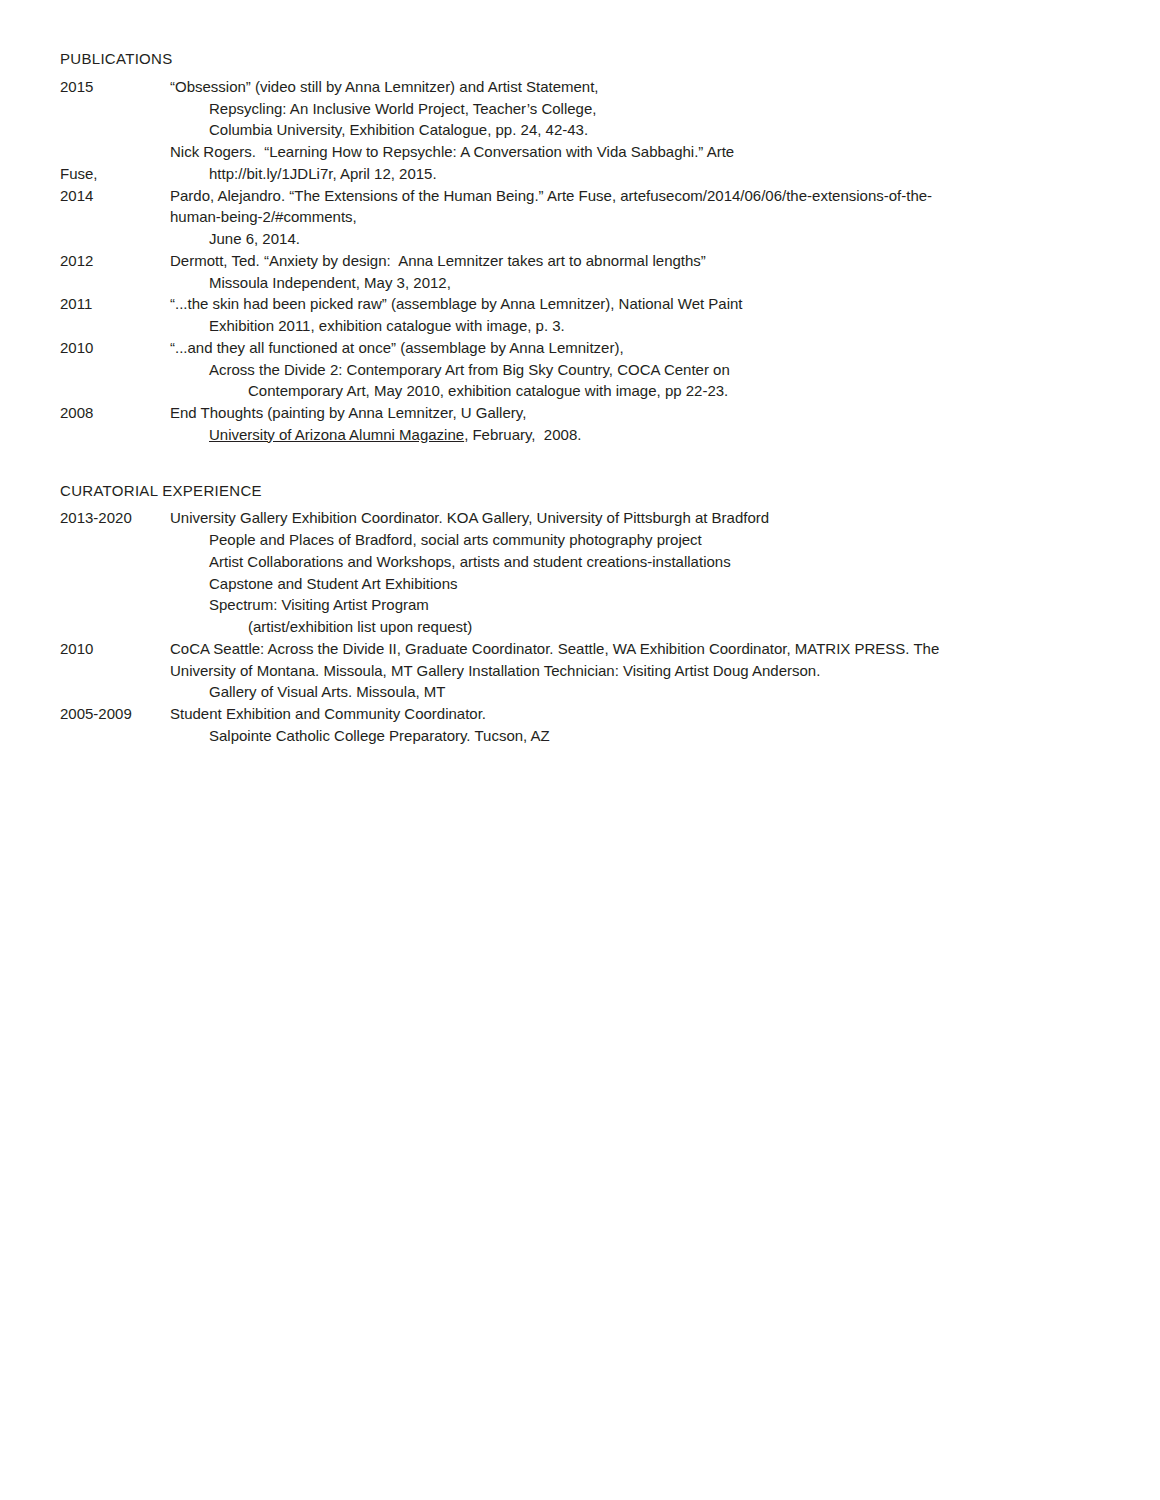PUBLICATIONS
| 2015 | “Obsession” (video still by Anna Lemnitzer) and Artist Statement, Repsycling: An Inclusive World Project, Teacher’s College, Columbia University, Exhibition Catalogue, pp. 24, 42-43. Nick Rogers. “Learning How to Repsychle: A Conversation with Vida Sabbaghi.” Arte |
| Fuse, | http://bit.ly/1JDLi7r, April 12, 2015. |
| 2014 | Pardo, Alejandro. “The Extensions of the Human Being.” Arte Fuse, artefusecom/2014/06/06/the-extensions-of-the-human-being-2/#comments, June 6, 2014. |
| 2012 | Dermott, Ted. “Anxiety by design: Anna Lemnitzer takes art to abnormal lengths” Missoula Independent, May 3, 2012, |
| 2011 | “...the skin had been picked raw” (assemblage by Anna Lemnitzer), National Wet Paint Exhibition 2011, exhibition catalogue with image, p. 3. |
| 2010 | “...and they all functioned at once” (assemblage by Anna Lemnitzer), Across the Divide 2: Contemporary Art from Big Sky Country, COCA Center on Contemporary Art, May 2010, exhibition catalogue with image, pp 22-23. |
| 2008 | End Thoughts (painting by Anna Lemnitzer, U Gallery, University of Arizona Alumni Magazine , February, 2008. |
CURATORIAL EXPERIENCE
| 2013-2020 | University Gallery Exhibition Coordinator. KOA Gallery, University of Pittsburgh at Bradford People and Places of Bradford, social arts community photography project Artist Collaborations and Workshops, artists and student creations-installations Capstone and Student Art Exhibitions Spectrum: Visiting Artist Program (artist/exhibition list upon request) |
| 2010 | CoCA Seattle: Across the Divide II, Graduate Coordinator. Seattle, WA Exhibition Coordinator, MATRIX PRESS. The University of Montana. Missoula, MT Gallery Installation Technician: Visiting Artist Doug Anderson. Gallery of Visual Arts. Missoula, MT |
| 2005-2009 | Student Exhibition and Community Coordinator. Salpointe Catholic College Preparatory. Tucson, AZ |